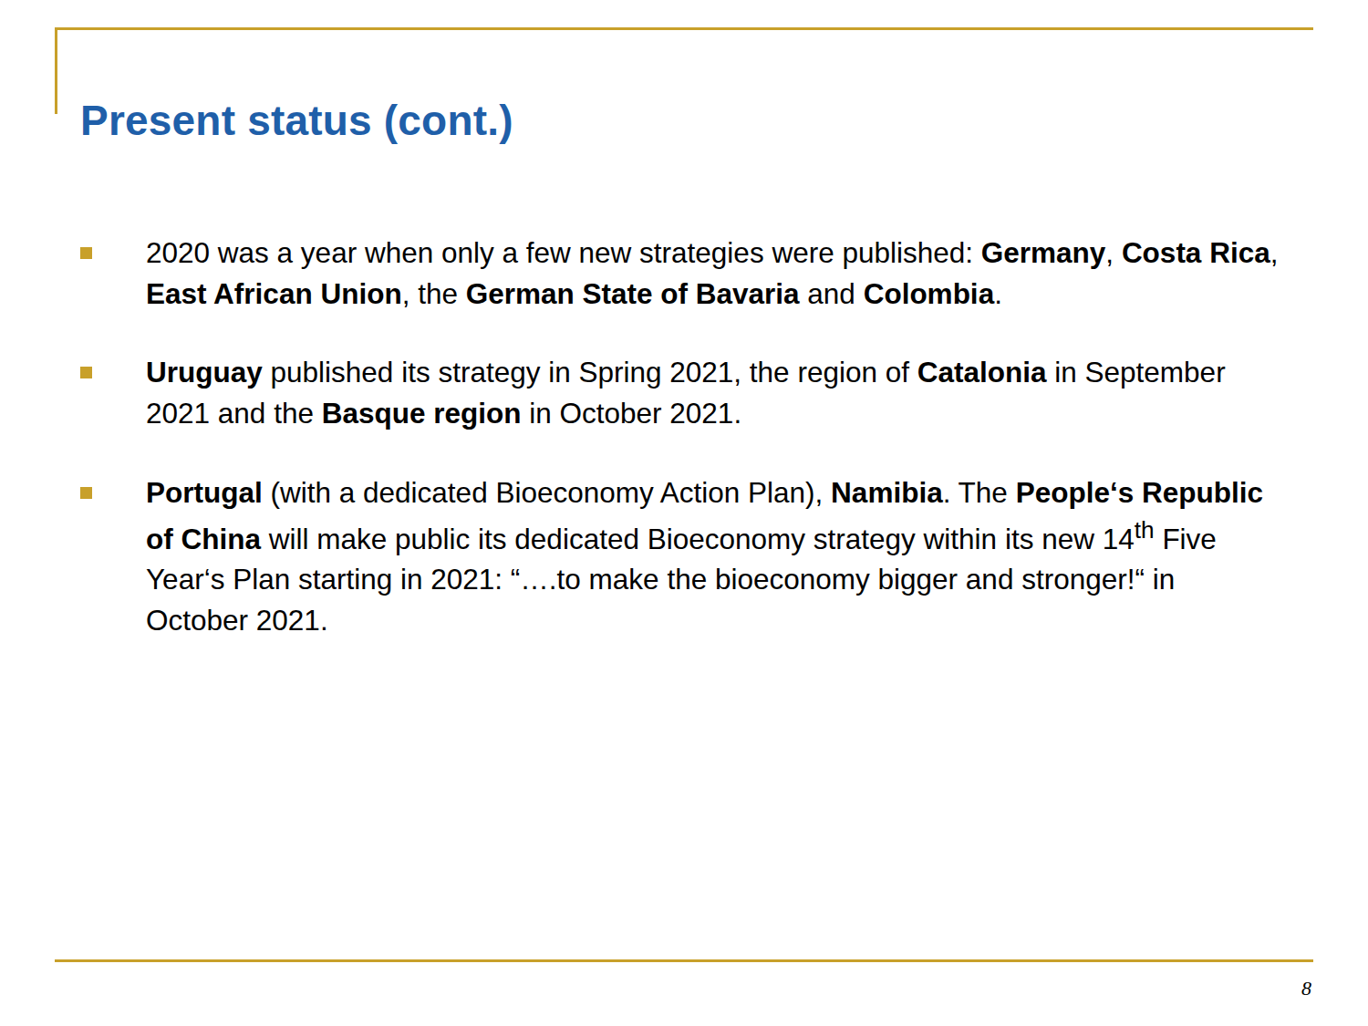Present status (cont.)
2020 was a year when only a few new strategies were published: Germany, Costa Rica, East African Union, the German State of Bavaria and Colombia.
Uruguay published its strategy in Spring 2021, the region of Catalonia in September 2021 and the Basque region in October 2021.
Portugal (with a dedicated Bioeconomy Action Plan), Namibia. The People‘s Republic of China will make public its dedicated Bioeconomy strategy within its new 14th Five Year‘s Plan starting in 2021: “….to make the bioeconomy bigger and stronger!“ in October 2021.
8